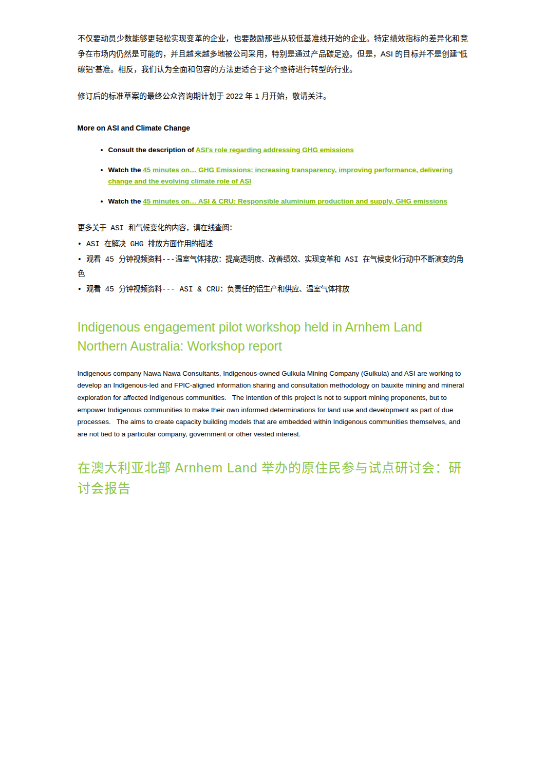不仅要动员少数能够更轻松实现变革的企业，也要鼓励那些从较低基准线开始的企业。特定绩效指标的差异化和竞争在市场内仍然是可能的，并且越来越多地被公司采用，特别是通过产品碳足迹。但是，ASI 的目标并不是创建“低碳铝”基准。相反，我们认为全面和包容的方法更适合于这个亟待进行转型的行业。
修订后的标准草案的最终公众咨询期计划于 2022 年 1 月开始，敬请关注。
More on ASI and Climate Change
Consult the description of ASI's role regarding addressing GHG emissions
Watch the 45 minutes on… GHG Emissions: increasing transparency, improving performance, delivering change and the evolving climate role of ASI
Watch the 45 minutes on… ASI & CRU: Responsible aluminium production and supply, GHG emissions
更多关于 ASI 和气候变化的内容，请在线查阅：
• ASI 在解决 GHG 排放方面作用的描述
• 观看 45 分钟视频资料---温室气体排放：提高透明度、改善绩效、实现变革和 ASI 在气候变化行动中不断演变的角色
• 观看 45 分钟视频资料--- ASI & CRU：负责任的铝生产和供应、温室气体排放
Indigenous engagement pilot workshop held in Arnhem Land Northern Australia: Workshop report
Indigenous company Nawa Nawa Consultants, Indigenous-owned Gulkula Mining Company (Gulkula) and ASI are working to develop an Indigenous-led and FPIC-aligned information sharing and consultation methodology on bauxite mining and mineral exploration for affected Indigenous communities. The intention of this project is not to support mining proponents, but to empower Indigenous communities to make their own informed determinations for land use and development as part of due processes. The aims to create capacity building models that are embedded within Indigenous communities themselves, and are not tied to a particular company, government or other vested interest.
在澳大利亚北部 Arnhem Land 举办的原住民参与试点研讨会：研讨会报告